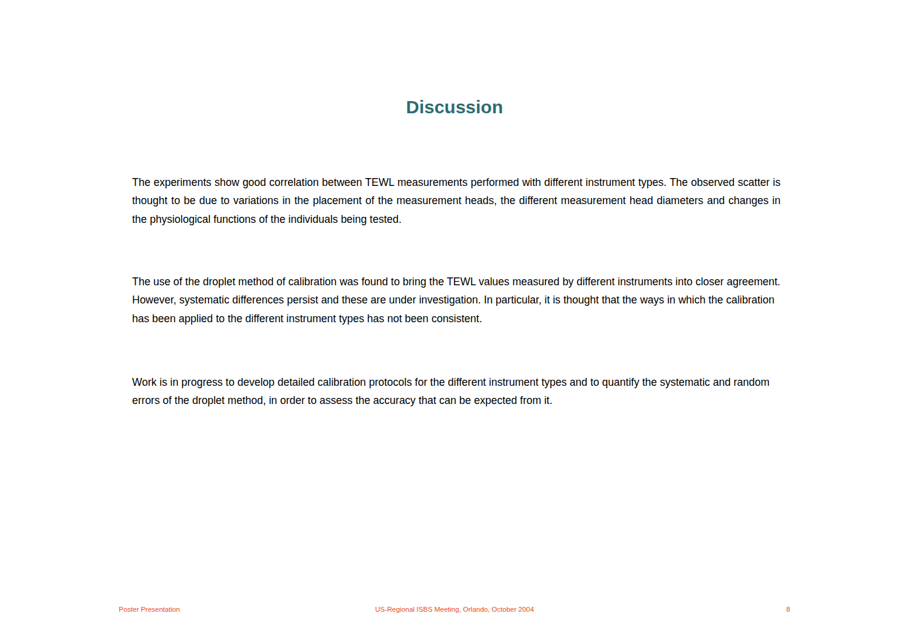Discussion
The experiments show good correlation between TEWL measurements performed with different instrument types. The observed scatter is thought to be due to variations in the placement of the measurement heads, the different measurement head diameters and changes in the physiological functions of the individuals being tested.
The use of the droplet method of calibration was found to bring the TEWL values measured by different instruments into closer agreement. However, systematic differences persist and these are under investigation. In particular, it is thought that the ways in which the calibration has been applied to the different instrument types has not been consistent.
Work is in progress to develop detailed calibration protocols for the different instrument types and to quantify the systematic and random errors of the droplet method, in order to assess the accuracy that can be expected from it.
Poster Presentation US-Regional ISBS Meeting, Orlando, October 2004 8